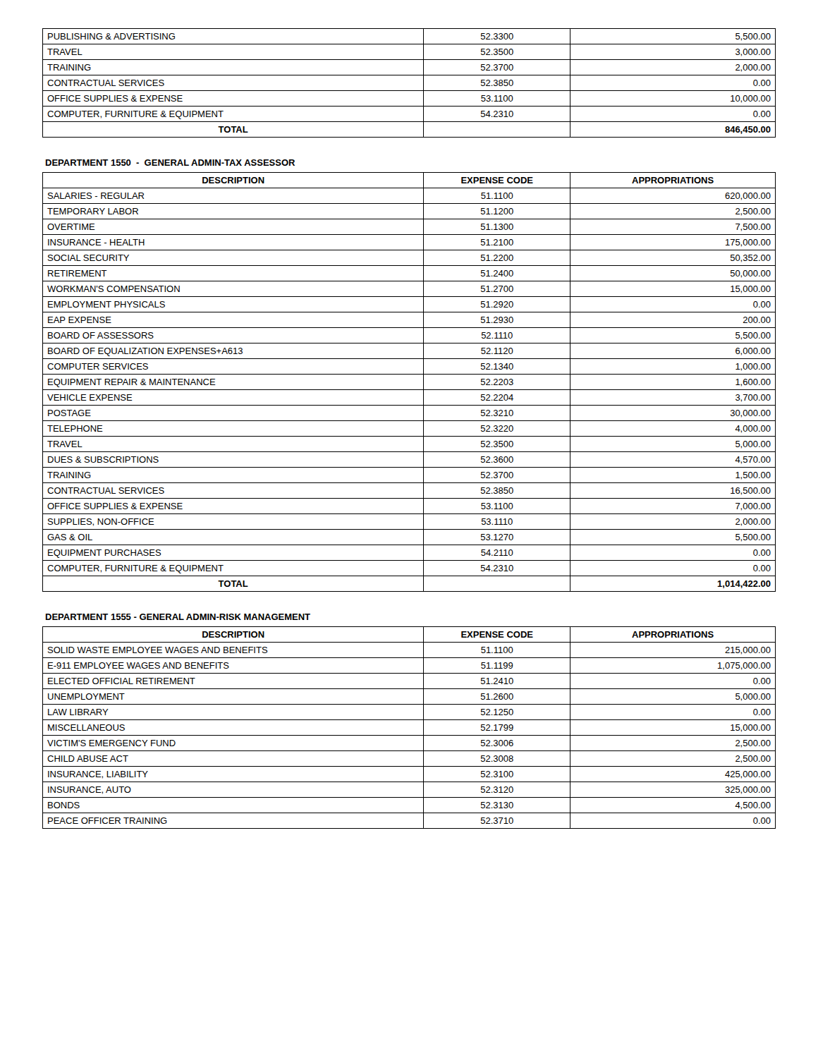| PUBLISHING & ADVERTISING | 52.3300 | 5,500.00 |
| TRAVEL | 52.3500 | 3,000.00 |
| TRAINING | 52.3700 | 2,000.00 |
| CONTRACTUAL SERVICES | 52.3850 | 0.00 |
| OFFICE SUPPLIES & EXPENSE | 53.1100 | 10,000.00 |
| COMPUTER, FURNITURE & EQUIPMENT | 54.2310 | 0.00 |
| TOTAL | | 846,450.00 |
DEPARTMENT 1550 - GENERAL ADMIN-TAX ASSESSOR
| DESCRIPTION | EXPENSE CODE | APPROPRIATIONS |
| --- | --- | --- |
| SALARIES - REGULAR | 51.1100 | 620,000.00 |
| TEMPORARY LABOR | 51.1200 | 2,500.00 |
| OVERTIME | 51.1300 | 7,500.00 |
| INSURANCE - HEALTH | 51.2100 | 175,000.00 |
| SOCIAL SECURITY | 51.2200 | 50,352.00 |
| RETIREMENT | 51.2400 | 50,000.00 |
| WORKMAN'S COMPENSATION | 51.2700 | 15,000.00 |
| EMPLOYMENT PHYSICALS | 51.2920 | 0.00 |
| EAP EXPENSE | 51.2930 | 200.00 |
| BOARD OF ASSESSORS | 52.1110 | 5,500.00 |
| BOARD OF EQUALIZATION EXPENSES+A613 | 52.1120 | 6,000.00 |
| COMPUTER SERVICES | 52.1340 | 1,000.00 |
| EQUIPMENT REPAIR & MAINTENANCE | 52.2203 | 1,600.00 |
| VEHICLE EXPENSE | 52.2204 | 3,700.00 |
| POSTAGE | 52.3210 | 30,000.00 |
| TELEPHONE | 52.3220 | 4,000.00 |
| TRAVEL | 52.3500 | 5,000.00 |
| DUES & SUBSCRIPTIONS | 52.3600 | 4,570.00 |
| TRAINING | 52.3700 | 1,500.00 |
| CONTRACTUAL SERVICES | 52.3850 | 16,500.00 |
| OFFICE SUPPLIES & EXPENSE | 53.1100 | 7,000.00 |
| SUPPLIES, NON-OFFICE | 53.1110 | 2,000.00 |
| GAS & OIL | 53.1270 | 5,500.00 |
| EQUIPMENT PURCHASES | 54.2110 | 0.00 |
| COMPUTER, FURNITURE & EQUIPMENT | 54.2310 | 0.00 |
| TOTAL | | 1,014,422.00 |
DEPARTMENT 1555 - GENERAL ADMIN-RISK MANAGEMENT
| DESCRIPTION | EXPENSE CODE | APPROPRIATIONS |
| --- | --- | --- |
| SOLID WASTE EMPLOYEE WAGES AND BENEFITS | 51.1100 | 215,000.00 |
| E-911 EMPLOYEE WAGES AND BENEFITS | 51.1199 | 1,075,000.00 |
| ELECTED OFFICIAL RETIREMENT | 51.2410 | 0.00 |
| UNEMPLOYMENT | 51.2600 | 5,000.00 |
| LAW LIBRARY | 52.1250 | 0.00 |
| MISCELLANEOUS | 52.1799 | 15,000.00 |
| VICTIM'S EMERGENCY FUND | 52.3006 | 2,500.00 |
| CHILD ABUSE ACT | 52.3008 | 2,500.00 |
| INSURANCE, LIABILITY | 52.3100 | 425,000.00 |
| INSURANCE, AUTO | 52.3120 | 325,000.00 |
| BONDS | 52.3130 | 4,500.00 |
| PEACE OFFICER TRAINING | 52.3710 | 0.00 |